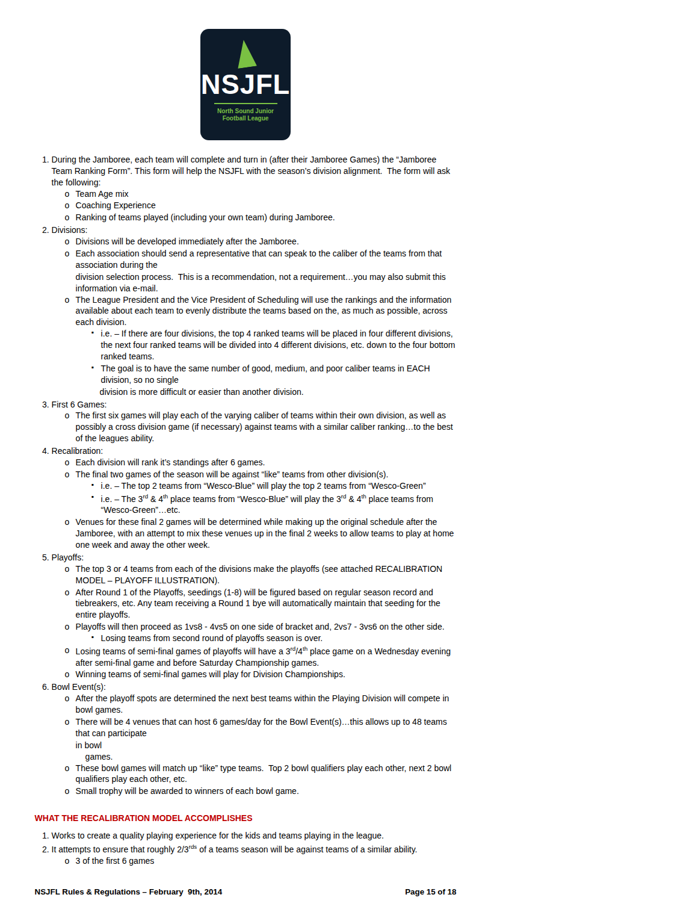NSJFL
North Sound Junior
Football League
During the Jamboree, each team will complete and turn in (after their Jamboree Games) the “Jamboree Team Ranking Form”. This form will help the NSJFL with the season’s division alignment. The form will ask the following:
Team Age mix
Coaching Experience
Ranking of teams played (including your own team) during Jamboree.
Divisions:
Divisions will be developed immediately after the Jamboree.
Each association should send a representative that can speak to the caliber of the teams from that association during the
division selection process. This is a recommendation, not a requirement…you may also submit this information via e-mail.
The League President and the Vice President of Scheduling will use the rankings and the information available about each team to evenly distribute the teams based on the, as much as possible, across each division.
i.e. – If there are four divisions, the top 4 ranked teams will be placed in four different divisions, the next four ranked teams will be divided into 4 different divisions, etc. down to the four bottom ranked teams.
The goal is to have the same number of good, medium, and poor caliber teams in EACH division, so no single
division is more difficult or easier than another division.
First 6 Games:
The first six games will play each of the varying caliber of teams within their own division, as well as possibly a cross division game (if necessary) against teams with a similar caliber ranking…to the best of the leagues ability.
Recalibration:
Each division will rank it’s standings after 6 games.
The final two games of the season will be against “like” teams from other division(s).
i.e. – The top 2 teams from “Wesco-Blue” will play the top 2 teams from “Wesco-Green”
i.e. – The 3rd & 4th place teams from “Wesco-Blue” will play the 3rd & 4th place teams from “Wesco-Green”…etc.
Venues for these final 2 games will be determined while making up the original schedule after the Jamboree, with an attempt to mix these venues up in the final 2 weeks to allow teams to play at home one week and away the other week.
Playoffs:
The top 3 or 4 teams from each of the divisions make the playoffs (see attached RECALIBRATION MODEL – PLAYOFF ILLUSTRATION).
After Round 1 of the Playoffs, seedings (1-8) will be figured based on regular season record and tiebreakers, etc. Any team receiving a Round 1 bye will automatically maintain that seeding for the entire playoffs.
Playoffs will then proceed as 1vs8 - 4vs5 on one side of bracket and, 2vs7 - 3vs6 on the other side.
Losing teams from second round of playoffs season is over.
Losing teams of semi-final games of playoffs will have a 3rd/4th place game on a Wednesday evening after semi-final game and before Saturday Championship games.
Winning teams of semi-final games will play for Division Championships.
Bowl Event(s):
After the playoff spots are determined the next best teams within the Playing Division will compete in bowl games.
There will be 4 venues that can host 6 games/day for the Bowl Event(s)…this allows up to 48 teams that can participate
in bowl
games.
These bowl games will match up “like” type teams. Top 2 bowl qualifiers play each other, next 2 bowl qualifiers play each other, etc.
Small trophy will be awarded to winners of each bowl game.
WHAT THE RECALIBRATION MODEL ACCOMPLISHES
Works to create a quality playing experience for the kids and teams playing in the league.
It attempts to ensure that roughly 2/3rds of a teams season will be against teams of a similar ability.
3 of the first 6 games
NSJFL Rules & Regulations – February 9th, 2014
Page 15 of 18